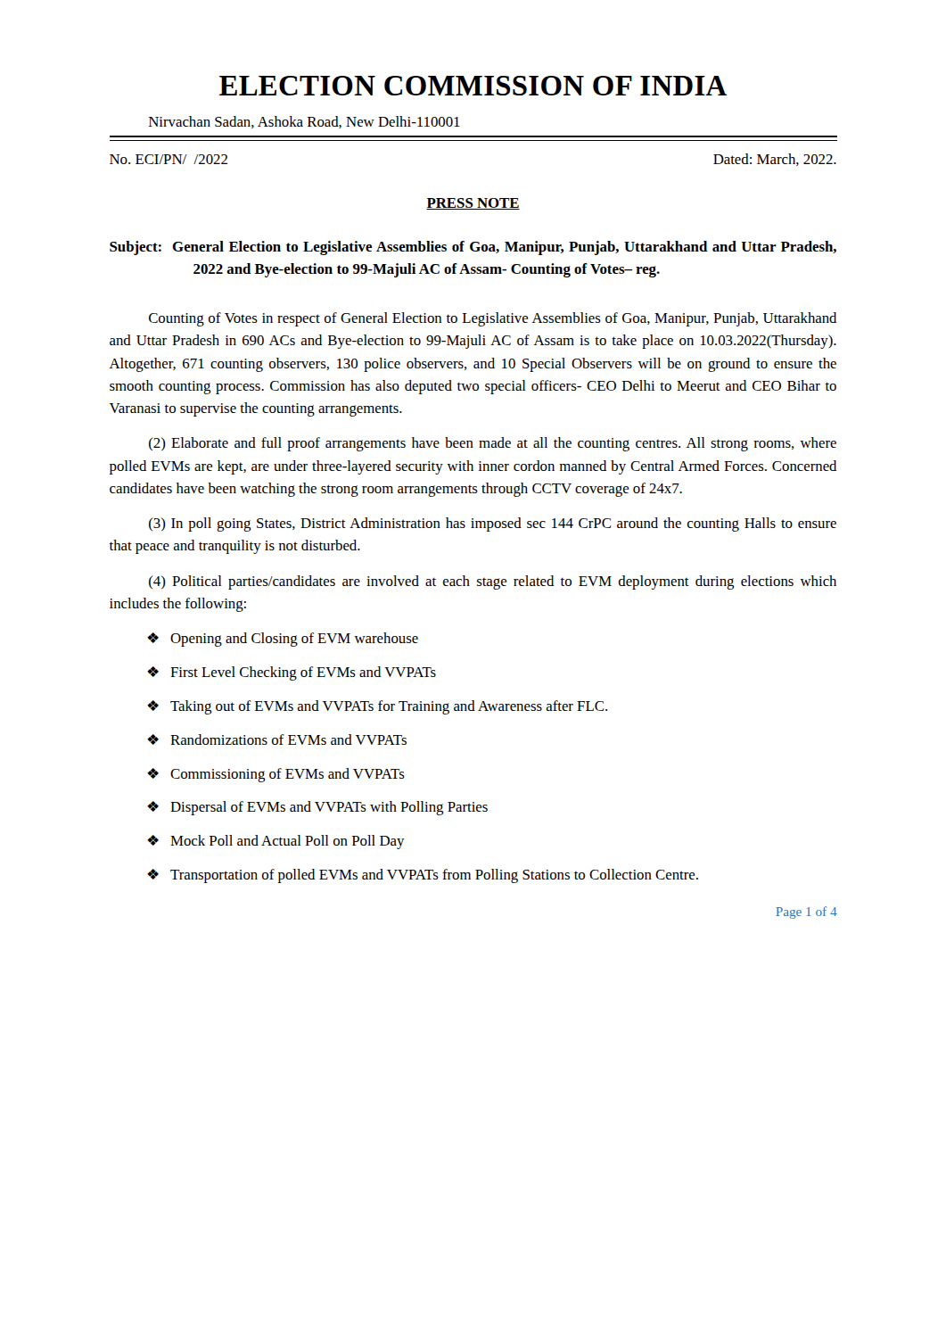ELECTION COMMISSION OF INDIA
Nirvachan Sadan, Ashoka Road, New Delhi-110001
No. ECI/PN/ /2022 Dated: March, 2022.
PRESS NOTE
Subject: General Election to Legislative Assemblies of Goa, Manipur, Punjab, Uttarakhand and Uttar Pradesh, 2022 and Bye-election to 99-Majuli AC of Assam- Counting of Votes– reg.
Counting of Votes in respect of General Election to Legislative Assemblies of Goa, Manipur, Punjab, Uttarakhand and Uttar Pradesh in 690 ACs and Bye-election to 99-Majuli AC of Assam is to take place on 10.03.2022(Thursday). Altogether, 671 counting observers, 130 police observers, and 10 Special Observers will be on ground to ensure the smooth counting process. Commission has also deputed two special officers- CEO Delhi to Meerut and CEO Bihar to Varanasi to supervise the counting arrangements.
(2) Elaborate and full proof arrangements have been made at all the counting centres. All strong rooms, where polled EVMs are kept, are under three-layered security with inner cordon manned by Central Armed Forces. Concerned candidates have been watching the strong room arrangements through CCTV coverage of 24x7.
(3) In poll going States, District Administration has imposed sec 144 CrPC around the counting Halls to ensure that peace and tranquility is not disturbed.
(4) Political parties/candidates are involved at each stage related to EVM deployment during elections which includes the following:
Opening and Closing of EVM warehouse
First Level Checking of EVMs and VVPATs
Taking out of EVMs and VVPATs for Training and Awareness after FLC.
Randomizations of EVMs and VVPATs
Commissioning of EVMs and VVPATs
Dispersal of EVMs and VVPATs with Polling Parties
Mock Poll and Actual Poll on Poll Day
Transportation of polled EVMs and VVPATs from Polling Stations to Collection Centre.
Page 1 of 4